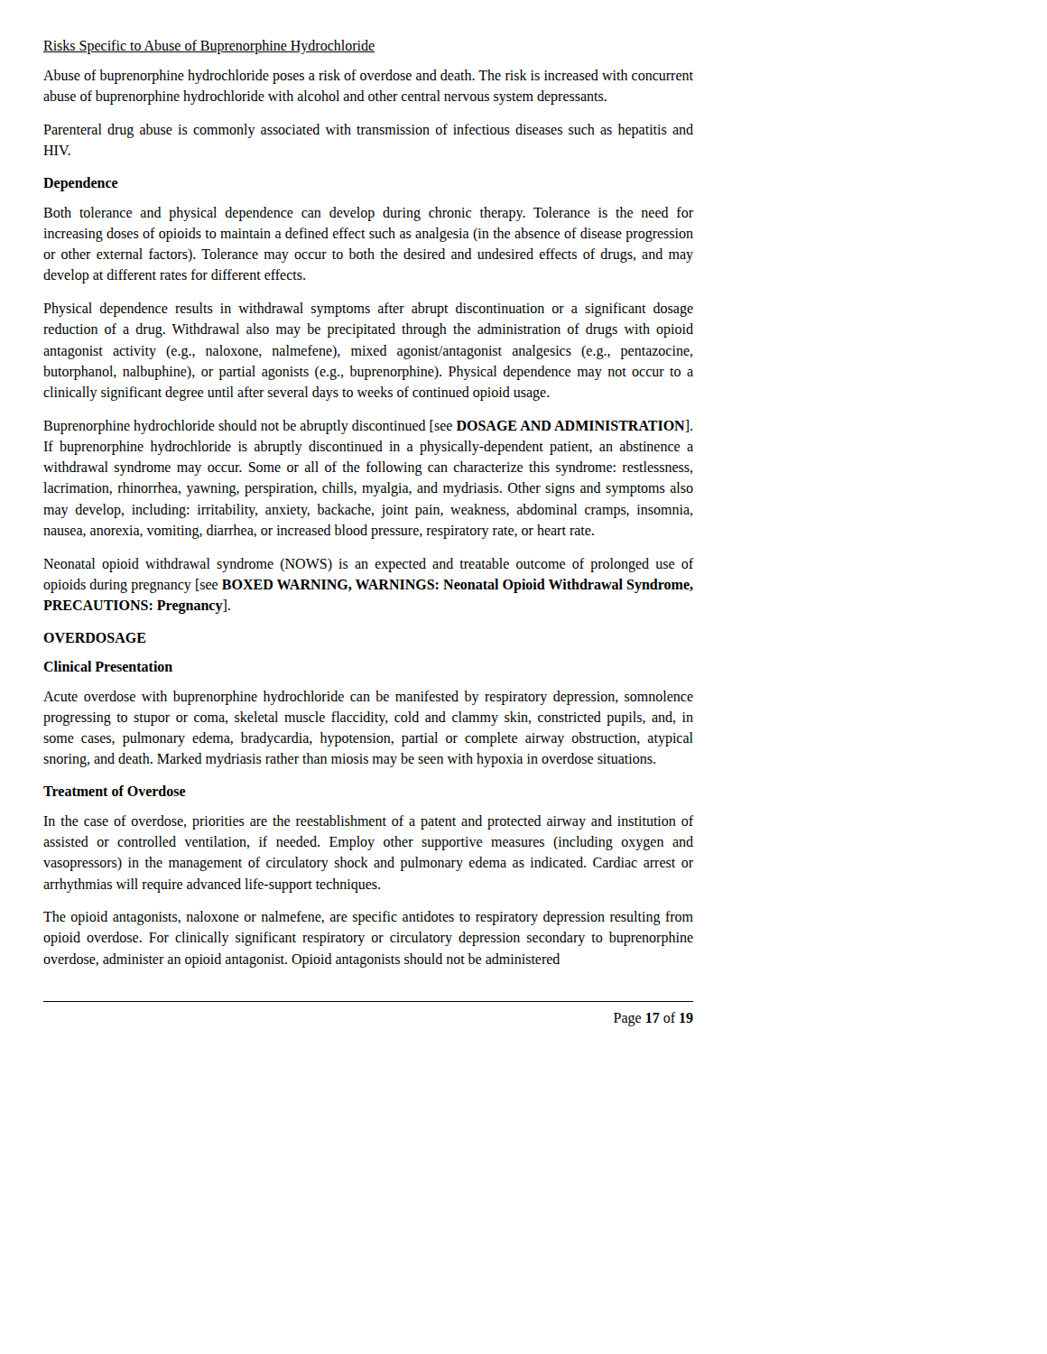Risks Specific to Abuse of Buprenorphine Hydrochloride
Abuse of buprenorphine hydrochloride poses a risk of overdose and death. The risk is increased with concurrent abuse of buprenorphine hydrochloride with alcohol and other central nervous system depressants.
Parenteral drug abuse is commonly associated with transmission of infectious diseases such as hepatitis and HIV.
Dependence
Both tolerance and physical dependence can develop during chronic therapy. Tolerance is the need for increasing doses of opioids to maintain a defined effect such as analgesia (in the absence of disease progression or other external factors). Tolerance may occur to both the desired and undesired effects of drugs, and may develop at different rates for different effects.
Physical dependence results in withdrawal symptoms after abrupt discontinuation or a significant dosage reduction of a drug. Withdrawal also may be precipitated through the administration of drugs with opioid antagonist activity (e.g., naloxone, nalmefene), mixed agonist/antagonist analgesics (e.g., pentazocine, butorphanol, nalbuphine), or partial agonists (e.g., buprenorphine). Physical dependence may not occur to a clinically significant degree until after several days to weeks of continued opioid usage.
Buprenorphine hydrochloride should not be abruptly discontinued [see DOSAGE AND ADMINISTRATION]. If buprenorphine hydrochloride is abruptly discontinued in a physically-dependent patient, an abstinence a withdrawal syndrome may occur. Some or all of the following can characterize this syndrome: restlessness, lacrimation, rhinorrhea, yawning, perspiration, chills, myalgia, and mydriasis. Other signs and symptoms also may develop, including: irritability, anxiety, backache, joint pain, weakness, abdominal cramps, insomnia, nausea, anorexia, vomiting, diarrhea, or increased blood pressure, respiratory rate, or heart rate.
Neonatal opioid withdrawal syndrome (NOWS) is an expected and treatable outcome of prolonged use of opioids during pregnancy [see BOXED WARNING, WARNINGS: Neonatal Opioid Withdrawal Syndrome, PRECAUTIONS: Pregnancy].
OVERDOSAGE
Clinical Presentation
Acute overdose with buprenorphine hydrochloride can be manifested by respiratory depression, somnolence progressing to stupor or coma, skeletal muscle flaccidity, cold and clammy skin, constricted pupils, and, in some cases, pulmonary edema, bradycardia, hypotension, partial or complete airway obstruction, atypical snoring, and death. Marked mydriasis rather than miosis may be seen with hypoxia in overdose situations.
Treatment of Overdose
In the case of overdose, priorities are the reestablishment of a patent and protected airway and institution of assisted or controlled ventilation, if needed. Employ other supportive measures (including oxygen and vasopressors) in the management of circulatory shock and pulmonary edema as indicated. Cardiac arrest or arrhythmias will require advanced life-support techniques.
The opioid antagonists, naloxone or nalmefene, are specific antidotes to respiratory depression resulting from opioid overdose. For clinically significant respiratory or circulatory depression secondary to buprenorphine overdose, administer an opioid antagonist. Opioid antagonists should not be administered
Page 17 of 19